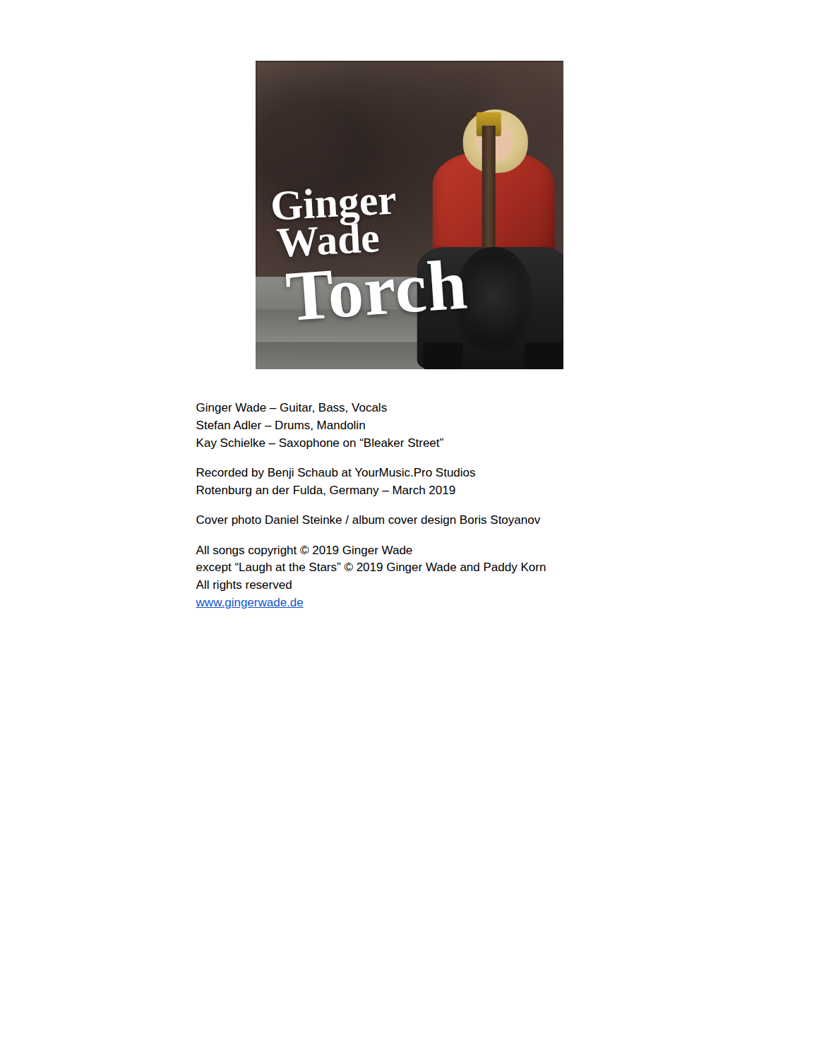Ginger Wade Torch
Ginger Wade – Guitar, Bass, Vocals
Stefan Adler – Drums, Mandolin
Kay Schielke – Saxophone on “Bleaker Street”
Recorded by Benji Schaub at YourMusic.Pro Studios
Rotenburg an der Fulda, Germany – March 2019
Cover photo Daniel Steinke / album cover design Boris Stoyanov
All songs copyright © 2019 Ginger Wade
except “Laugh at the Stars” © 2019 Ginger Wade and Paddy Korn
All rights reserved
www.gingerwade.de